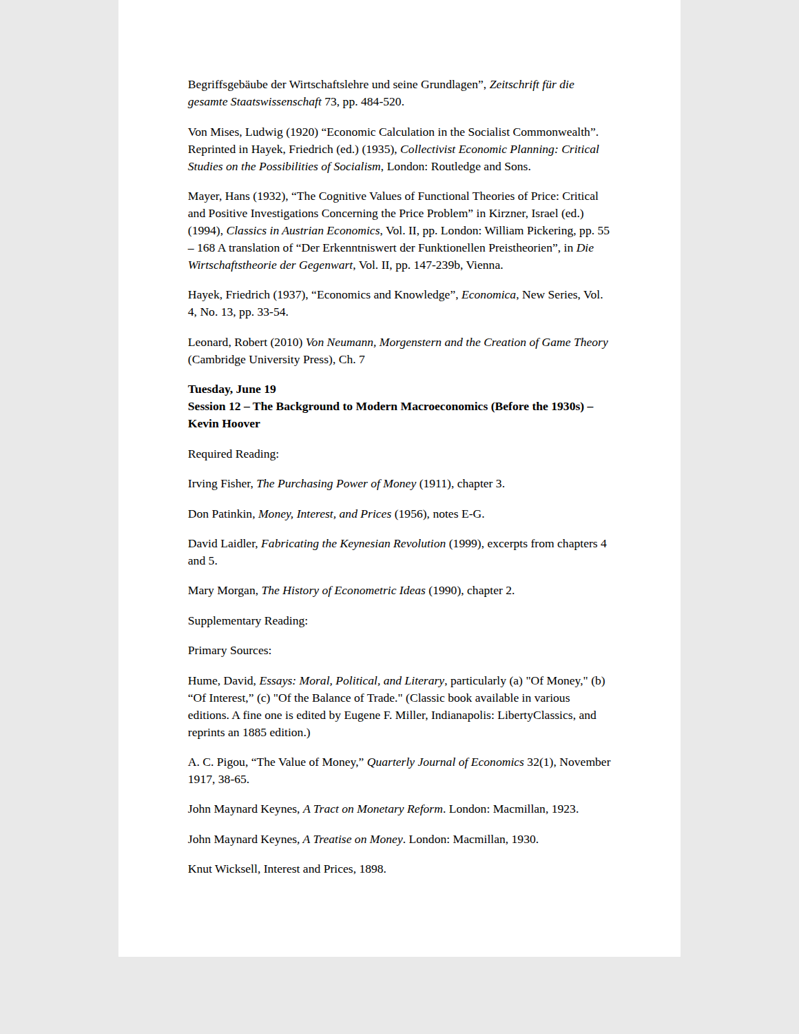Begriffsgebäube der Wirtschaftslehre und seine Grundlagen”, Zeitschrift für die gesamte Staatswissenschaft 73, pp. 484-520.
Von Mises, Ludwig (1920) “Economic Calculation in the Socialist Commonwealth”. Reprinted in Hayek, Friedrich (ed.) (1935), Collectivist Economic Planning: Critical Studies on the Possibilities of Socialism, London: Routledge and Sons.
Mayer, Hans (1932), “The Cognitive Values of Functional Theories of Price: Critical and Positive Investigations Concerning the Price Problem” in Kirzner, Israel (ed.) (1994), Classics in Austrian Economics, Vol. II, pp. London: William Pickering, pp. 55 – 168 A translation of “Der Erkenntniswert der Funktionellen Preistheorien”, in Die Wirtschaftstheorie der Gegenwart, Vol. II, pp. 147-239b, Vienna.
Hayek, Friedrich (1937), “Economics and Knowledge”, Economica, New Series, Vol. 4, No. 13, pp. 33-54.
Leonard, Robert (2010) Von Neumann, Morgenstern and the Creation of Game Theory (Cambridge University Press), Ch. 7
Tuesday, June 19
Session 12 – The Background to Modern Macroeconomics (Before the 1930s) – Kevin Hoover
Required Reading:
Irving Fisher, The Purchasing Power of Money (1911), chapter 3.
Don Patinkin, Money, Interest, and Prices (1956), notes E-G.
David Laidler, Fabricating the Keynesian Revolution (1999), excerpts from chapters 4 and 5.
Mary Morgan, The History of Econometric Ideas (1990), chapter 2.
Supplementary Reading:
Primary Sources:
Hume, David, Essays: Moral, Political, and Literary, particularly (a) "Of Money," (b) “Of Interest,” (c) "Of the Balance of Trade." (Classic book available in various editions. A fine one is edited by Eugene F. Miller, Indianapolis: LibertyClassics, and reprints an 1885 edition.)
A. C. Pigou, “The Value of Money,” Quarterly Journal of Economics 32(1), November 1917, 38-65.
John Maynard Keynes, A Tract on Monetary Reform. London: Macmillan, 1923.
John Maynard Keynes, A Treatise on Money. London: Macmillan, 1930.
Knut Wicksell, Interest and Prices, 1898.